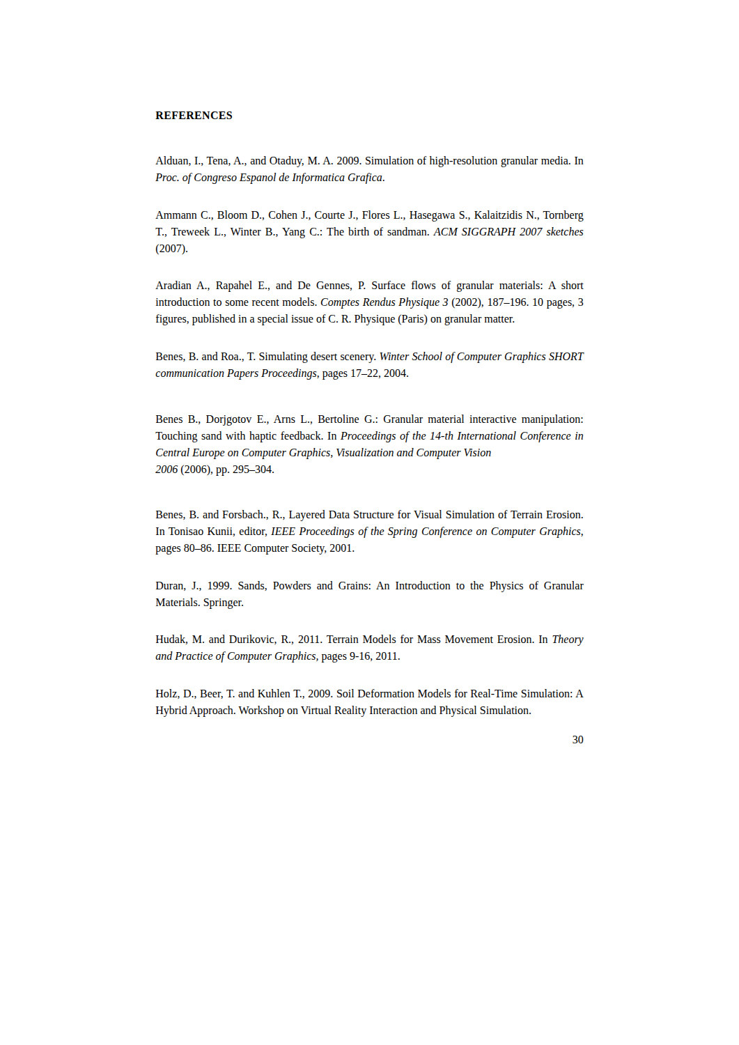REFERENCES
Alduan, I., Tena, A., and Otaduy, M. A. 2009. Simulation of high-resolution granular media. In Proc. of Congreso Espanol de Informatica Grafica.
Ammann C., Bloom D., Cohen J., Courte J., Flores L., Hasegawa S., Kalaitzidis N., Tornberg T., Treweek L., Winter B., Yang C.: The birth of sandman. ACM SIGGRAPH 2007 sketches (2007).
Aradian A., Rapahel E., and De Gennes, P. Surface flows of granular materials: A short introduction to some recent models. Comptes Rendus Physique 3 (2002), 187–196. 10 pages, 3 figures, published in a special issue of C. R. Physique (Paris) on granular matter.
Benes, B. and Roa., T. Simulating desert scenery. Winter School of Computer Graphics SHORT communication Papers Proceedings, pages 17–22, 2004.
Benes B., Dorjgotov E., Arns L., Bertoline G.: Granular material interactive manipulation: Touching sand with haptic feedback. In Proceedings of the 14-th International Conference in Central Europe on Computer Graphics, Visualization and Computer Vision
2006 (2006), pp. 295–304.
Benes, B. and Forsbach., R., Layered Data Structure for Visual Simulation of Terrain Erosion. In Tonisao Kunii, editor, IEEE Proceedings of the Spring Conference on Computer Graphics, pages 80–86. IEEE Computer Society, 2001.
Duran, J., 1999. Sands, Powders and Grains: An Introduction to the Physics of Granular Materials. Springer.
Hudak, M. and Durikovic, R., 2011. Terrain Models for Mass Movement Erosion. In Theory and Practice of Computer Graphics, pages 9-16, 2011.
Holz, D., Beer, T. and Kuhlen T., 2009. Soil Deformation Models for Real-Time Simulation: A Hybrid Approach. Workshop on Virtual Reality Interaction and Physical Simulation.
30